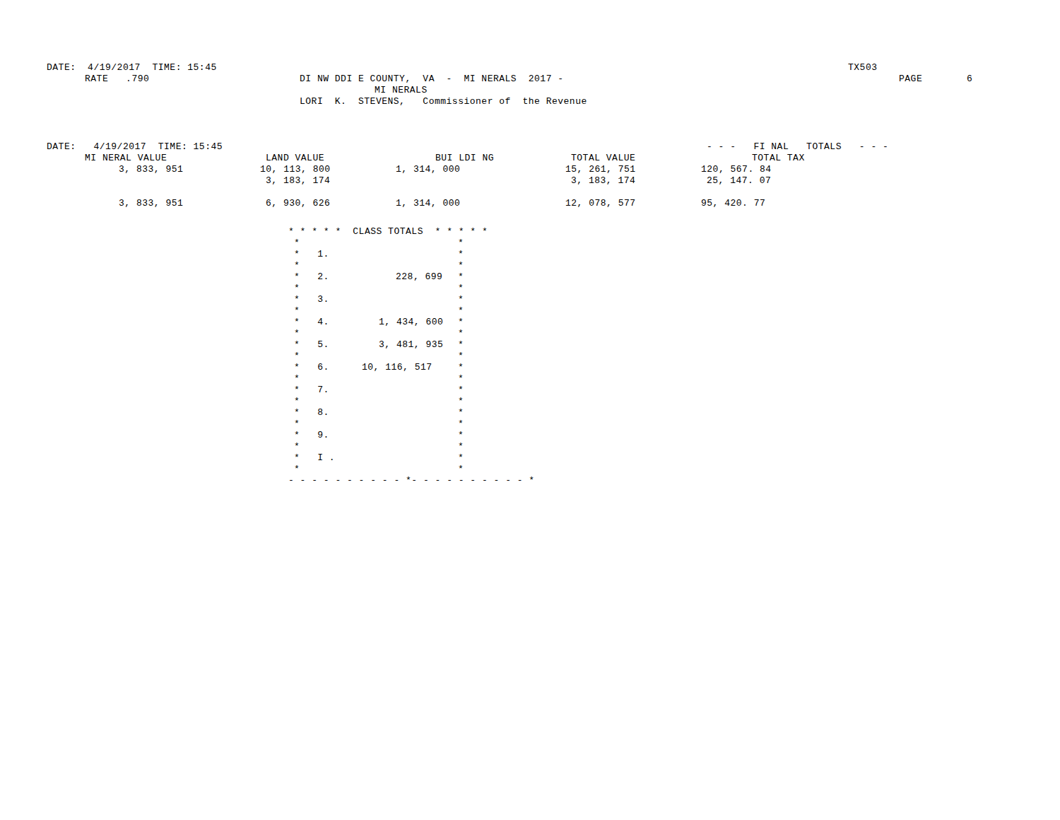DATE: 4/19/2017 TIME: 15:45
RATE .790
DI NW DDI E COUNTY, VA - MI NERALS 2017 -
MI NERALS
LORI K. STEVENS, Commissioner of the Revenue
TX503
PAGE
6
DATE: 4/19/2017 TIME: 15:45
- - - FI NAL TOTALS - - -
MI NERAL VALUE
LAND VALUE
BUI LDI NG
TOTAL VALUE
TOTAL TAX
3, 833, 951
10, 113, 800
1, 314, 000
15, 261, 751
120, 567. 84
3, 183, 174
3, 183, 174
25, 147. 07
3, 833, 951
6, 930, 626
1, 314, 000
12, 078, 577
95, 420. 77
* * * * * CLASS TOTALS * * * * *
*
*
* 1.
*
*
*
* 2.
228, 699
*
*
*
* 3.
*
*
*
* 4.
1, 434, 600
*
*
*
* 5.
3, 481, 935
*
*
*
* 6.
10, 116, 517
*
*
*
* 7.
*
*
*
* 8.
*
*
*
* 9.
*
*
*
* I .
*
*
*
- - - - - - - - - - *- - - - - - - - - - *